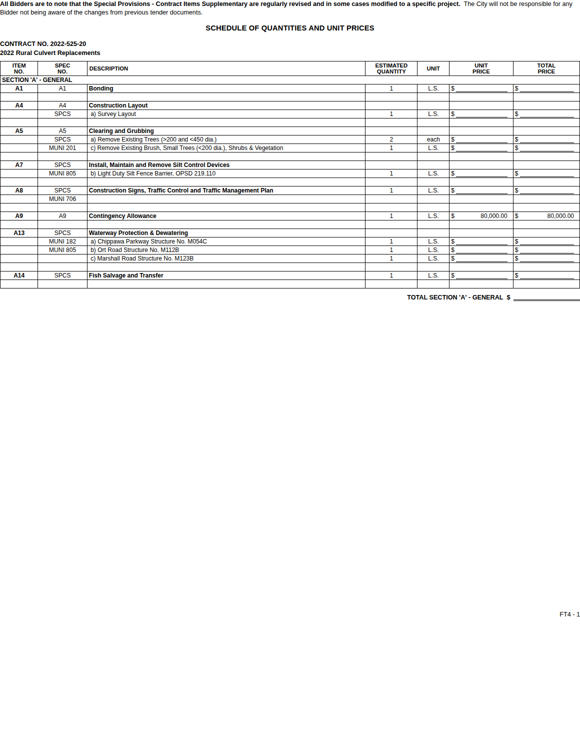All Bidders are to note that the Special Provisions - Contract Items Supplementary are regularly revised and in some cases modified to a specific project. The City will not be responsible for any Bidder not being aware of the changes from previous tender documents.
SCHEDULE OF QUANTITIES AND UNIT PRICES
CONTRACT NO. 2022-525-20
2022 Rural Culvert Replacements
| ITEM NO. | SPEC NO. | DESCRIPTION | ESTIMATED QUANTITY | UNIT | UNIT PRICE | TOTAL PRICE |
| --- | --- | --- | --- | --- | --- | --- |
| SECTION 'A' - GENERAL |
| A1 | A1 | Bonding | 1 | L.S. | $ | $ |
| A4 | A4 | Construction Layout | | | | |
| | SPCS | a) Survey Layout | 1 | L.S. | $ | $ |
| A5 | A5 | Clearing and Grubbing | | | | |
| | SPCS | a) Remove Existing Trees (>200 and <450 dia.) | 2 | each | $ | $ |
| | MUNI 201 | c) Remove Existing Brush, Small Trees (<200 dia.), Shrubs & Vegetation | 1 | L.S. | $ | $ |
| A7 | SPCS | Install, Maintain and Remove Silt Control Devices | | | | |
| | MUNI 805 | b) Light Duty Silt Fence Barrier, OPSD 219.110 | 1 | L.S. | $ | $ |
| A8 | SPCS | Construction Signs, Traffic Control and Traffic Management Plan | 1 | L.S. | $ | $ |
| | MUNI 706 | | | | | |
| A9 | A9 | Contingency Allowance | 1 | L.S. | $ 80,000.00 | $ 80,000.00 |
| A13 | SPCS | Waterway Protection & Dewatering | | | | |
| | MUNI 182 | a) Chippawa Parkway Structure No. M054C | 1 | L.S. | $ | $ |
| | MUNI 805 | b) Ort Road Structure No. M112B | 1 | L.S. | $ | $ |
| | | c) Marshall Road Structure No. M123B | 1 | L.S. | $ | $ |
| A14 | SPCS | Fish Salvage and Transfer | 1 | L.S. | $ | $ |
TOTAL SECTION 'A' - GENERAL $
FT4 - 1